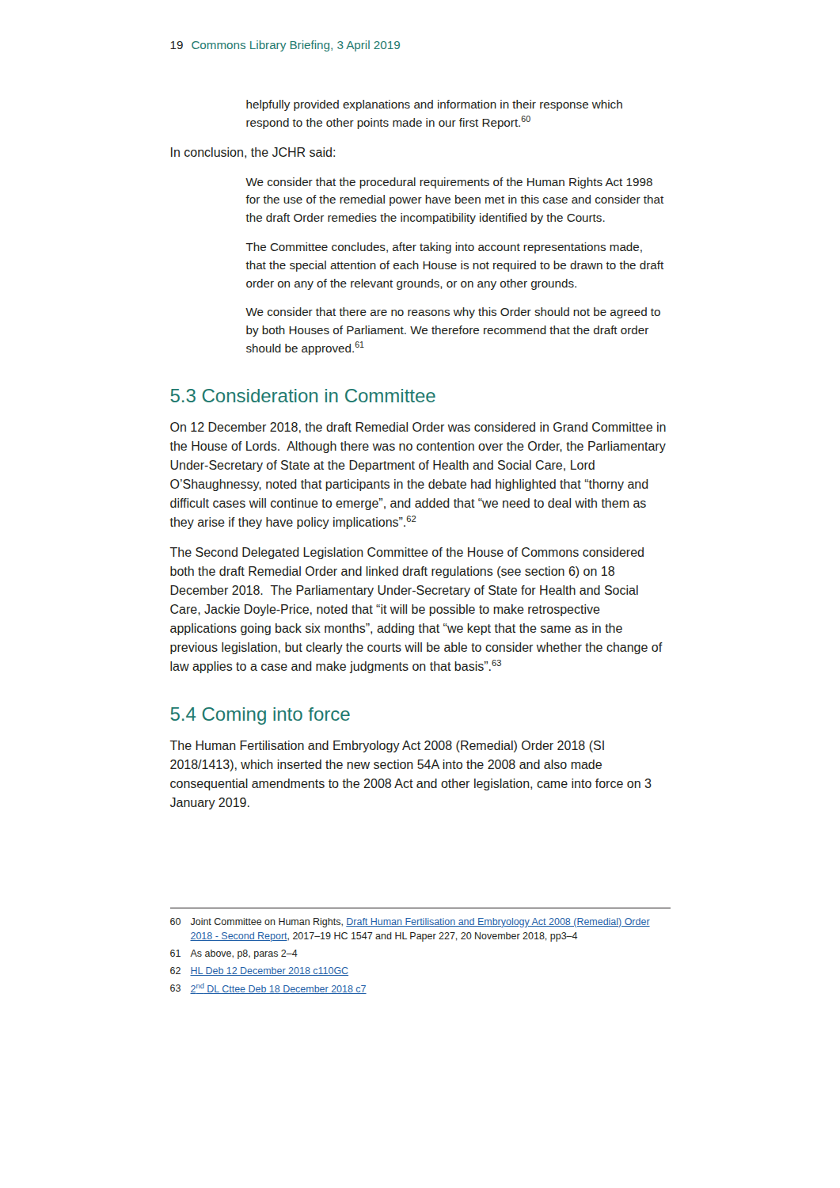19 Commons Library Briefing, 3 April 2019
helpfully provided explanations and information in their response which respond to the other points made in our first Report.60
In conclusion, the JCHR said:
We consider that the procedural requirements of the Human Rights Act 1998 for the use of the remedial power have been met in this case and consider that the draft Order remedies the incompatibility identified by the Courts.
The Committee concludes, after taking into account representations made, that the special attention of each House is not required to be drawn to the draft order on any of the relevant grounds, or on any other grounds.
We consider that there are no reasons why this Order should not be agreed to by both Houses of Parliament. We therefore recommend that the draft order should be approved.61
5.3 Consideration in Committee
On 12 December 2018, the draft Remedial Order was considered in Grand Committee in the House of Lords. Although there was no contention over the Order, the Parliamentary Under-Secretary of State at the Department of Health and Social Care, Lord O’Shaughnessy, noted that participants in the debate had highlighted that “thorny and difficult cases will continue to emerge”, and added that “we need to deal with them as they arise if they have policy implications”.62
The Second Delegated Legislation Committee of the House of Commons considered both the draft Remedial Order and linked draft regulations (see section 6) on 18 December 2018. The Parliamentary Under-Secretary of State for Health and Social Care, Jackie Doyle-Price, noted that “it will be possible to make retrospective applications going back six months”, adding that “we kept that the same as in the previous legislation, but clearly the courts will be able to consider whether the change of law applies to a case and make judgments on that basis”.63
5.4 Coming into force
The Human Fertilisation and Embryology Act 2008 (Remedial) Order 2018 (SI 2018/1413), which inserted the new section 54A into the 2008 and also made consequential amendments to the 2008 Act and other legislation, came into force on 3 January 2019.
60 Joint Committee on Human Rights, Draft Human Fertilisation and Embryology Act 2008 (Remedial) Order 2018 - Second Report, 2017–19 HC 1547 and HL Paper 227, 20 November 2018, pp3–4
61 As above, p8, paras 2–4
62 HL Deb 12 December 2018 c110GC
632nd DL Cttee Deb 18 December 2018 c7